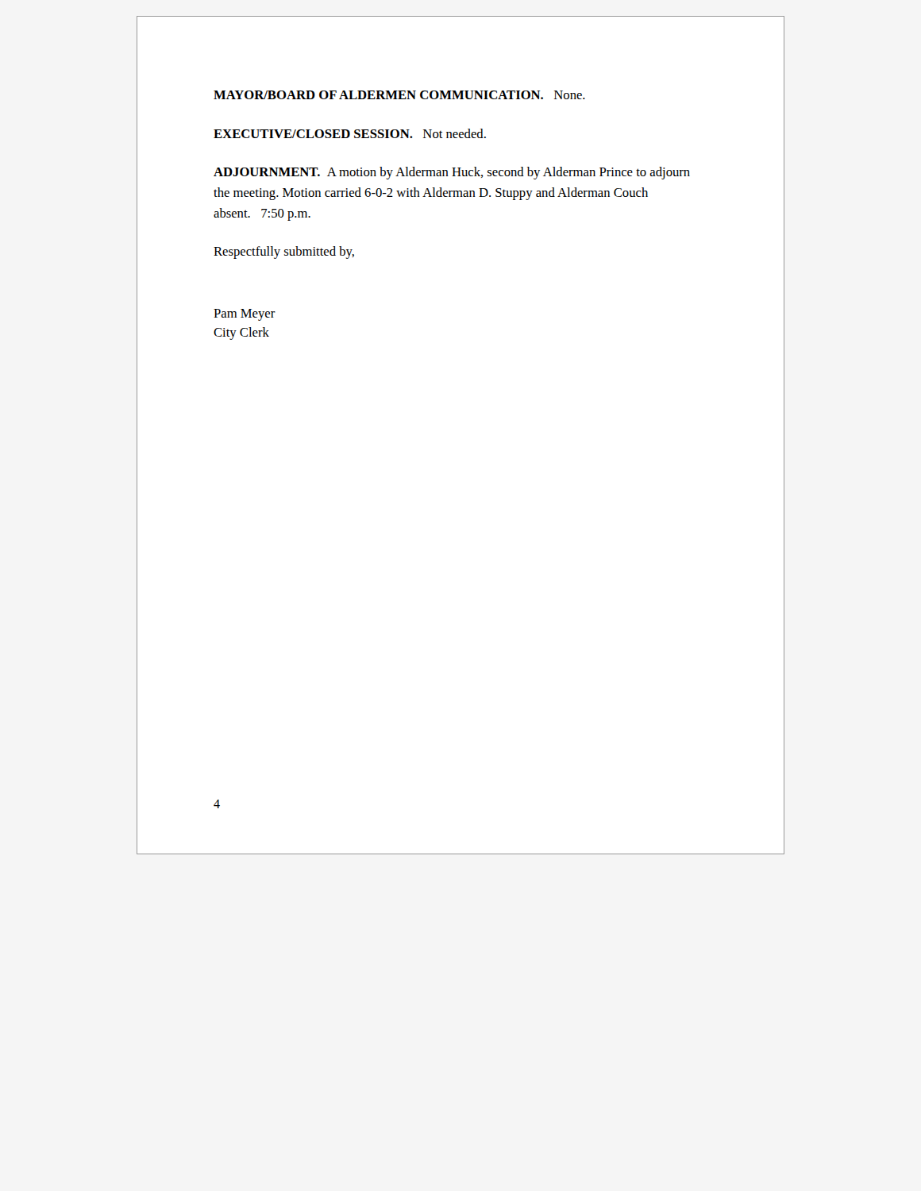MAYOR/BOARD OF ALDERMEN COMMUNICATION. None.
EXECUTIVE/CLOSED SESSION. Not needed.
ADJOURNMENT. A motion by Alderman Huck, second by Alderman Prince to adjourn the meeting. Motion carried 6-0-2 with Alderman D. Stuppy and Alderman Couch absent. 7:50 p.m.
Respectfully submitted by,
Pam Meyer
City Clerk
4